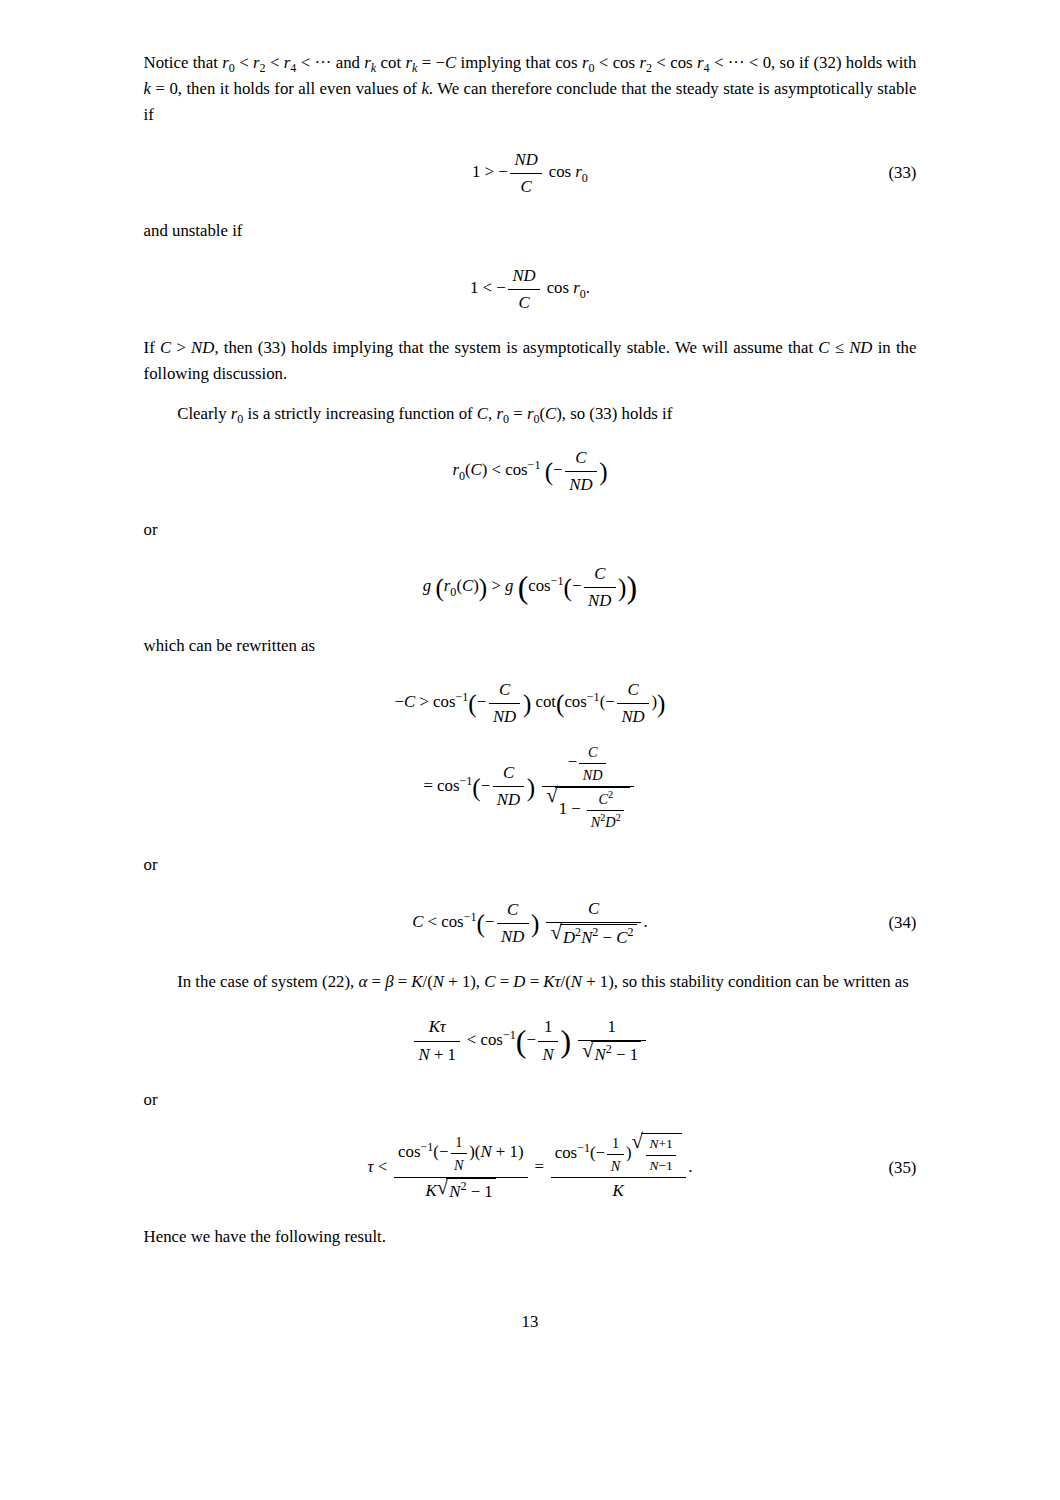Notice that r0 < r2 < r4 < ··· and rk cot rk = −C implying that cos r0 < cos r2 < cos r4 < ··· < 0, so if (32) holds with k = 0, then it holds for all even values of k. We can therefore conclude that the steady state is asymptotically stable if
1 > −ND C cos r0 (33)
and unstable if
1 < −ND C cos r0.
If C > ND, then (33) holds implying that the system is asymptotically stable. We will assume that C ≤ ND in the following discussion.
Clearly r0 is a strictly increasing function of C, r0 = r0(C), so (33) holds if
r0(C) < cos−1 (−CND)
or
g (r0(C)) > g (cos−1(−CND))
which can be rewritten as
−C > cos−1(−CND) cot(cos−1(−CND))
= cos−1(−CND) −CND 1 − C2 N2D2
or
C < cos−1(−CND) CD2N2 − C2. (34)
In the case of system (22), α = β = K/(N + 1), C = D = Kτ/(N + 1), so this stability condition can be written as
Kτ N + 1 < cos−1(−1 N) 1 N2 − 1
or
τ < cos−1(−1 N)(N + 1) KN2 − 1 = cos−1(−1 N)N+1 N−1 K. (35)
Hence we have the following result.
13